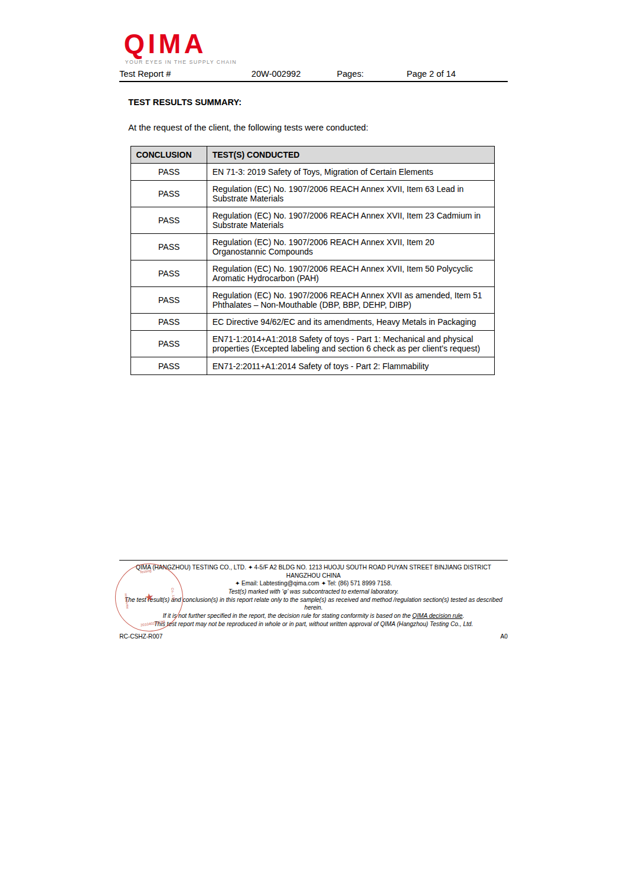QIMA
Your eyes in the supply chain
Test Report #
20W-002992
Pages:
Page 2 of 14
TEST RESULTS SUMMARY:
At the request of the client, the following tests were conducted:
| CONCLUSION | TEST(S) CONDUCTED |
| --- | --- |
| PASS | EN 71-3: 2019 Safety of Toys, Migration of Certain Elements |
| PASS | Regulation (EC) No. 1907/2006 REACH Annex XVII, Item 63 Lead in Substrate Materials |
| PASS | Regulation (EC) No. 1907/2006 REACH Annex XVII, Item 23 Cadmium in Substrate Materials |
| PASS | Regulation (EC) No. 1907/2006 REACH Annex XVII, Item 20 Organostannic Compounds |
| PASS | Regulation (EC) No. 1907/2006 REACH Annex XVII, Item 50 Polycyclic Aromatic Hydrocarbon (PAH) |
| PASS | Regulation (EC) No. 1907/2006 REACH Annex XVII as amended, Item 51 Phthalates – Non-Mouthable (DBP, BBP, DEHP, DIBP) |
| PASS | EC Directive 94/62/EC and its amendments, Heavy Metals in Packaging |
| PASS | EN71-1:2014+A1:2018 Safety of toys - Part 1: Mechanical and physical properties (Excepted labeling and section 6 check as per client’s request) |
| PASS | EN71-2:2011+A1:2014 Safety of toys - Part 2: Flammability |
Testing
201040235728
Hangzhou
Co., Ltd.
★
QIMA (HANGZHOU) TESTING CO., LTD. ✦ 4-5/F A2 BLDG NO. 1213 HUOJU SOUTH ROAD PUYAN STREET BINJIANG DISTRICT HANGZHOU CHINA
✦ Email: Labtesting@qima.com ✦ Tel: (86) 571 8999 7158.
Test(s) marked with ‘φ’ was subcontracted to external laboratory.
The test result(s) and conclusion(s) in this report relate only to the sample(s) as received and method /regulation section(s) tested as described herein.
If it is not further specified in the report, the decision rule for stating conformity is based on the QIMA decision rule.
This test report may not be reproduced in whole or in part, without written approval of QIMA (Hangzhou) Testing Co., Ltd.
RC-CSHZ-R007
A0